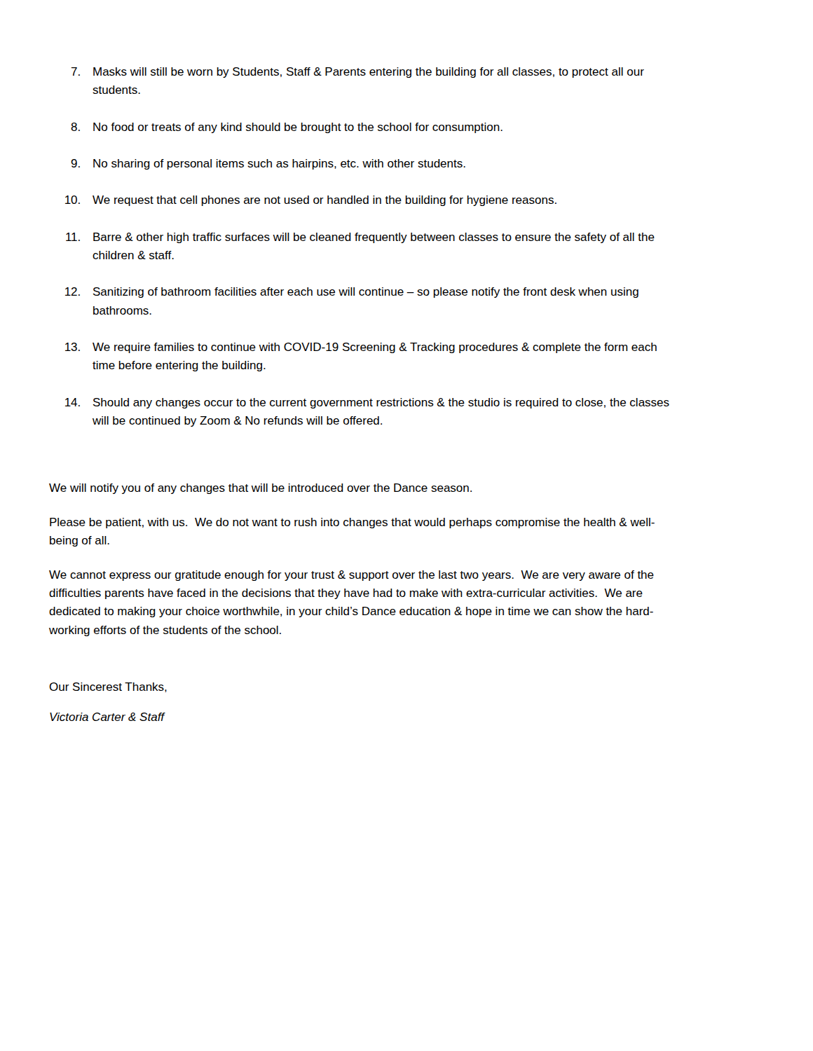Masks will still be worn by Students, Staff & Parents entering the building for all classes, to protect all our students.
No food or treats of any kind should be brought to the school for consumption.
No sharing of personal items such as hairpins, etc. with other students.
We request that cell phones are not used or handled in the building for hygiene reasons.
Barre & other high traffic surfaces will be cleaned frequently between classes to ensure the safety of all the children & staff.
Sanitizing of bathroom facilities after each use will continue – so please notify the front desk when using bathrooms.
We require families to continue with COVID-19 Screening & Tracking procedures & complete the form each time before entering the building.
Should any changes occur to the current government restrictions & the studio is required to close, the classes will be continued by Zoom & No refunds will be offered.
We will notify you of any changes that will be introduced over the Dance season.
Please be patient, with us. We do not want to rush into changes that would perhaps compromise the health & well-being of all.
We cannot express our gratitude enough for your trust & support over the last two years. We are very aware of the difficulties parents have faced in the decisions that they have had to make with extra-curricular activities. We are dedicated to making your choice worthwhile, in your child’s Dance education & hope in time we can show the hard-working efforts of the students of the school.
Our Sincerest Thanks,
Victoria Carter & Staff